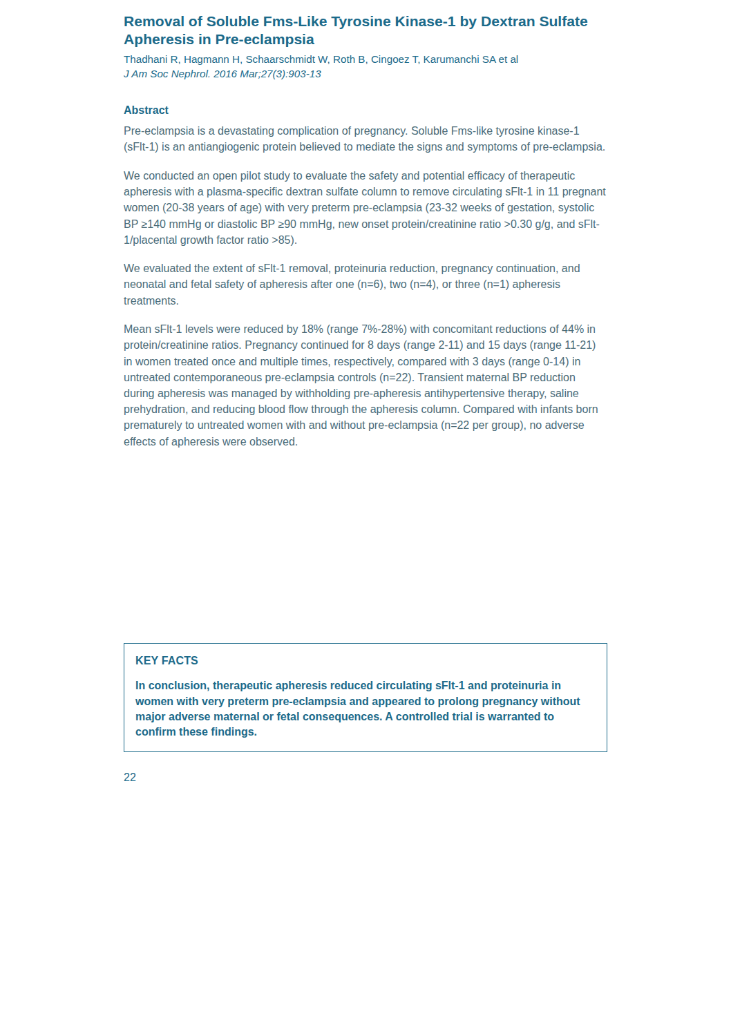Removal of Soluble Fms-Like Tyrosine Kinase-1 by Dextran Sulfate Apheresis in Pre-eclampsia
Thadhani R, Hagmann H, Schaarschmidt W, Roth B, Cingoez T, Karumanchi SA et al
J Am Soc Nephrol. 2016 Mar;27(3):903-13
Abstract
Pre-eclampsia is a devastating complication of pregnancy. Soluble Fms-like tyrosine kinase-1 (sFlt-1) is an antiangiogenic protein believed to mediate the signs and symptoms of pre-eclampsia.
We conducted an open pilot study to evaluate the safety and potential efficacy of therapeutic apheresis with a plasma-specific dextran sulfate column to remove circulating sFlt-1 in 11 pregnant women (20-38 years of age) with very preterm pre-eclampsia (23-32 weeks of gestation, systolic BP ≥140 mmHg or diastolic BP ≥90 mmHg, new onset protein/creatinine ratio >0.30 g/g, and sFlt-1/placental growth factor ratio >85).
We evaluated the extent of sFlt-1 removal, proteinuria reduction, pregnancy continuation, and neonatal and fetal safety of apheresis after one (n=6), two (n=4), or three (n=1) apheresis treatments.
Mean sFlt-1 levels were reduced by 18% (range 7%-28%) with concomitant reductions of 44% in protein/creatinine ratios. Pregnancy continued for 8 days (range 2-11) and 15 days (range 11-21) in women treated once and multiple times, respectively, compared with 3 days (range 0-14) in untreated contemporaneous pre-eclampsia controls (n=22). Transient maternal BP reduction during apheresis was managed by withholding pre-apheresis antihypertensive therapy, saline prehydration, and reducing blood flow through the apheresis column. Compared with infants born prematurely to untreated women with and without pre-eclampsia (n=22 per group), no adverse effects of apheresis were observed.
KEY FACTS
In conclusion, therapeutic apheresis reduced circulating sFlt-1 and proteinuria in women with very preterm pre-eclampsia and appeared to prolong pregnancy without major adverse maternal or fetal consequences. A controlled trial is warranted to confirm these findings.
22